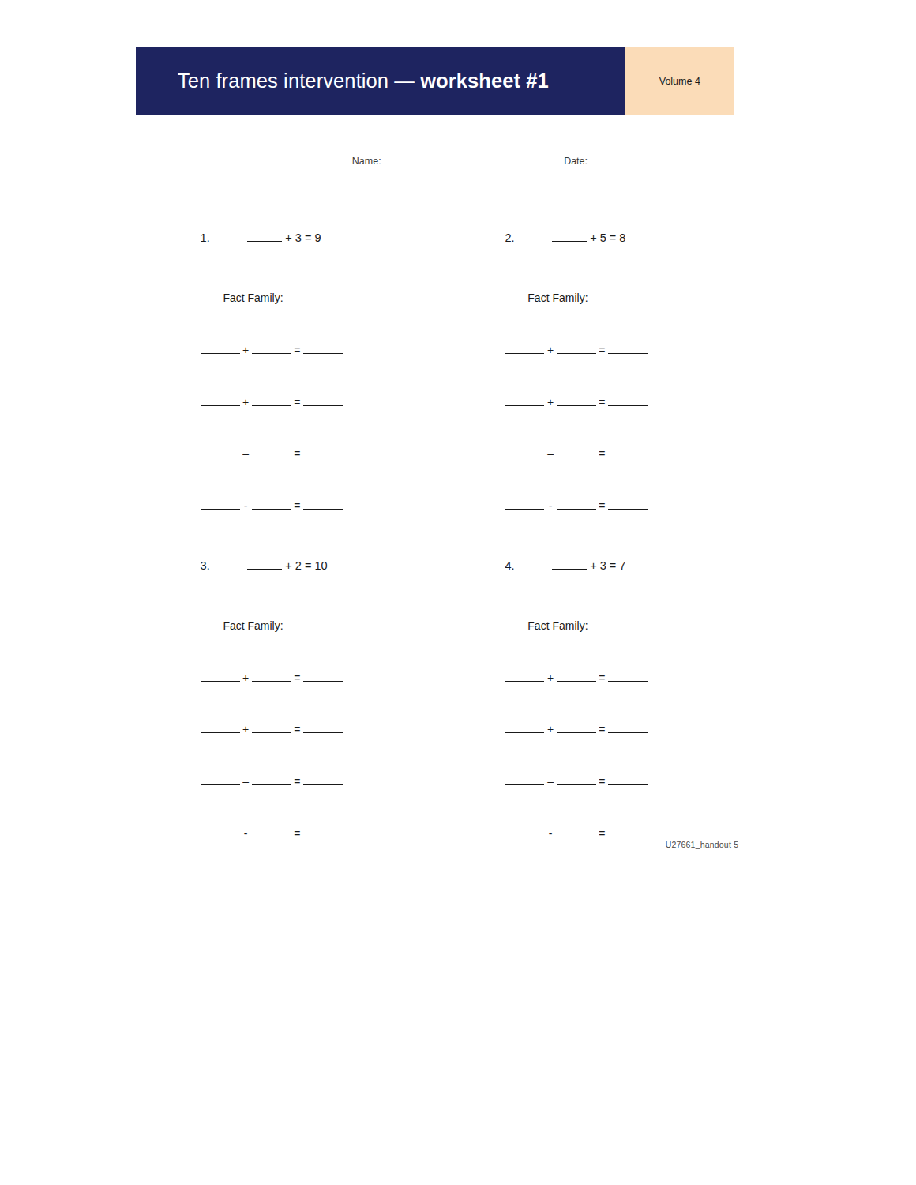Ten frames intervention — worksheet #1
Volume 4
Name:
Date:
1. + 3 = 9
Fact Family:
+ =
+ =
– =
- =
2. + 5 = 8
Fact Family:
+ =
+ =
– =
- =
3. + 2 = 10
Fact Family:
+ =
+ =
– =
- =
4. + 3 = 7
Fact Family:
+ =
+ =
– =
- =
U27661_handout 5